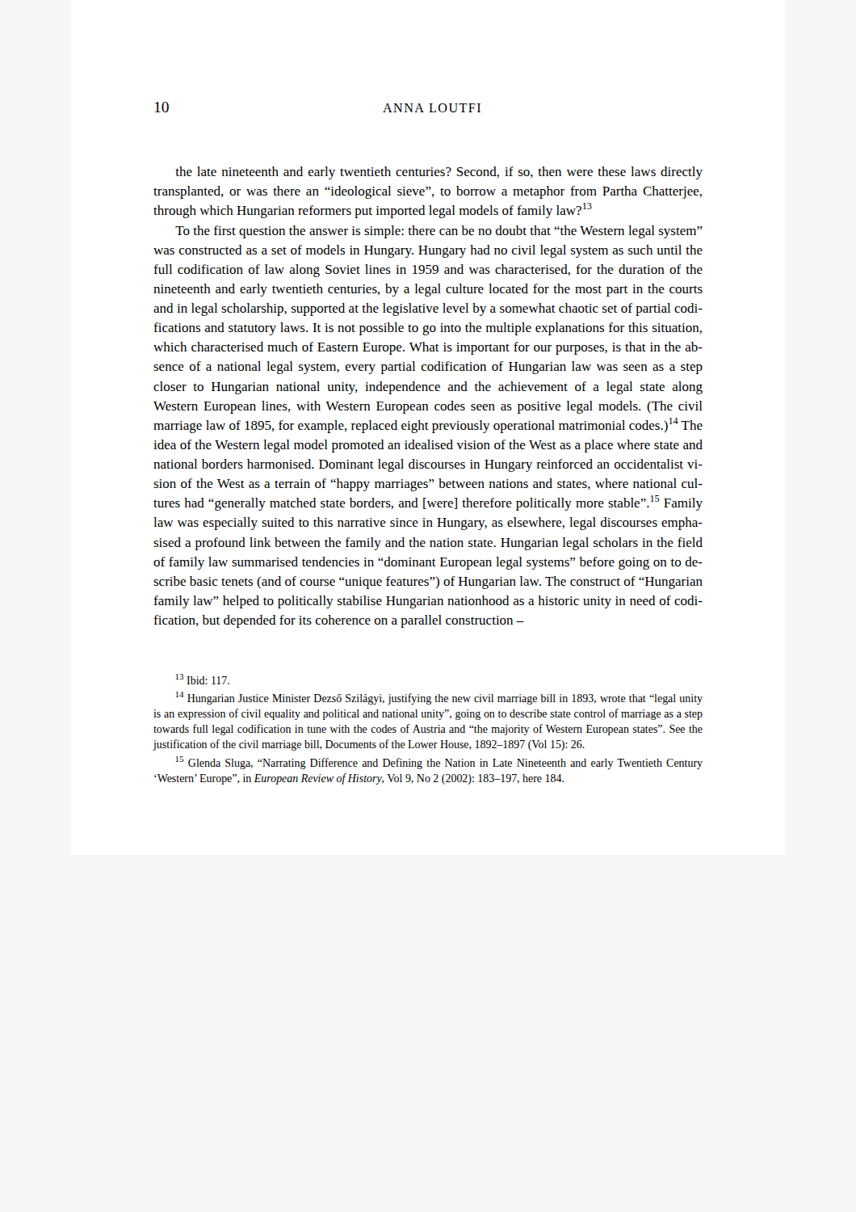10
Anna Loutfi
the late nineteenth and early twentieth centuries? Second, if so, then were these laws directly transplanted, or was there an “ideological sieve”, to borrow a metaphor from Partha Chatterjee, through which Hungarian reformers put imported legal models of family law?13
To the first question the answer is simple: there can be no doubt that “the Western legal system” was constructed as a set of models in Hungary. Hungary had no civil legal system as such until the full codification of law along Soviet lines in 1959 and was characterised, for the duration of the nineteenth and early twentieth centuries, by a legal culture located for the most part in the courts and in legal scholarship, supported at the legislative level by a somewhat chaotic set of partial codifications and statutory laws. It is not possible to go into the multiple explanations for this situation, which characterised much of Eastern Europe. What is important for our purposes, is that in the absence of a national legal system, every partial codification of Hungarian law was seen as a step closer to Hungarian national unity, independence and the achievement of a legal state along Western European lines, with Western European codes seen as positive legal models. (The civil marriage law of 1895, for example, replaced eight previously operational matrimonial codes.)14 The idea of the Western legal model promoted an idealised vision of the West as a place where state and national borders harmonised. Dominant legal discourses in Hungary reinforced an occidentalist vision of the West as a terrain of “happy marriages” between nations and states, where national cultures had “generally matched state borders, and [were] therefore politically more stable”.15 Family law was especially suited to this narrative since in Hungary, as elsewhere, legal discourses emphasised a profound link between the family and the nation state. Hungarian legal scholars in the field of family law summarised tendencies in “dominant European legal systems” before going on to describe basic tenets (and of course “unique features”) of Hungarian law. The construct of “Hungarian family law” helped to politically stabilise Hungarian nationhood as a historic unity in need of codification, but depended for its coherence on a parallel construction –
13 Ibid: 117.
14 Hungarian Justice Minister Dezső Szilágyi, justifying the new civil marriage bill in 1893, wrote that “legal unity is an expression of civil equality and political and national unity”, going on to describe state control of marriage as a step towards full legal codification in tune with the codes of Austria and “the majority of Western European states”. See the justification of the civil marriage bill, Documents of the Lower House, 1892–1897 (Vol 15): 26.
15 Glenda Sluga, “Narrating Difference and Defining the Nation in Late Nineteenth and early Twentieth Century ‘Western’ Europe”, in European Review of History, Vol 9, No 2 (2002): 183–197, here 184.